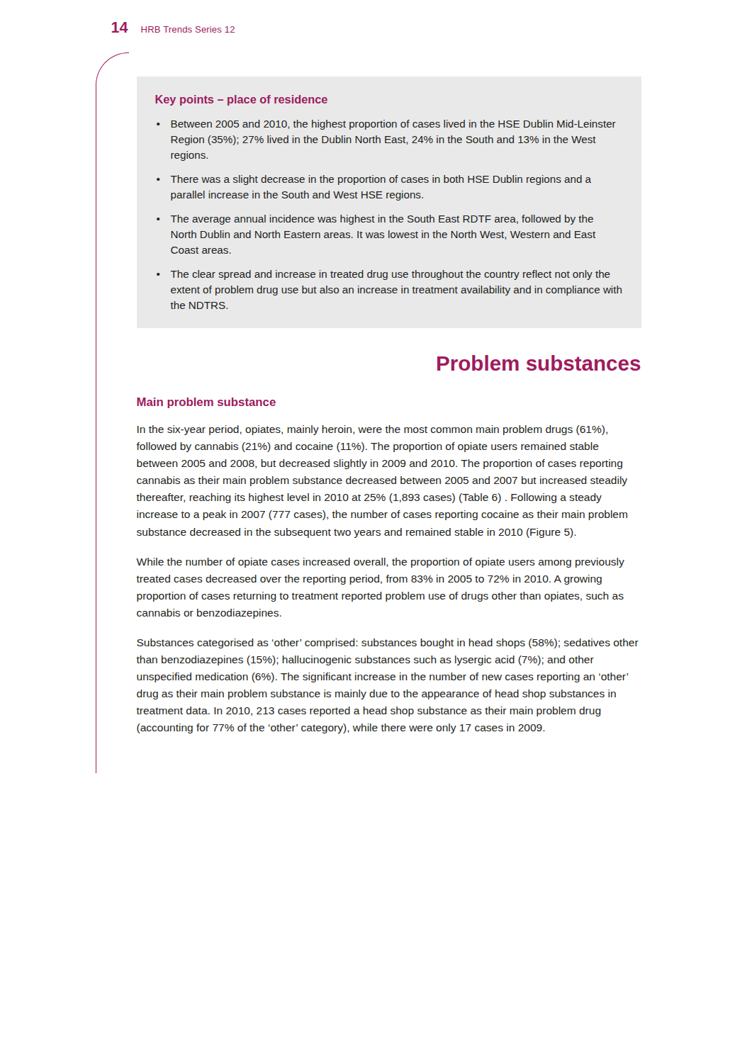14 HRB Trends Series 12
Key points – place of residence
Between 2005 and 2010, the highest proportion of cases lived in the HSE Dublin Mid-Leinster Region (35%); 27% lived in the Dublin North East, 24% in the South and 13% in the West regions.
There was a slight decrease in the proportion of cases in both HSE Dublin regions and a parallel increase in the South and West HSE regions.
The average annual incidence was highest in the South East RDTF area, followed by the North Dublin and North Eastern areas. It was lowest in the North West, Western and East Coast areas.
The clear spread and increase in treated drug use throughout the country reflect not only the extent of problem drug use but also an increase in treatment availability and in compliance with the NDTRS.
Problem substances
Main problem substance
In the six-year period, opiates, mainly heroin, were the most common main problem drugs (61%), followed by cannabis (21%) and cocaine (11%). The proportion of opiate users remained stable between 2005 and 2008, but decreased slightly in 2009 and 2010. The proportion of cases reporting cannabis as their main problem substance decreased between 2005 and 2007 but increased steadily thereafter, reaching its highest level in 2010 at 25% (1,893 cases) (Table 6) . Following a steady increase to a peak in 2007 (777 cases), the number of cases reporting cocaine as their main problem substance decreased in the subsequent two years and remained stable in 2010 (Figure 5).
While the number of opiate cases increased overall, the proportion of opiate users among previously treated cases decreased over the reporting period, from 83% in 2005 to 72% in 2010. A growing proportion of cases returning to treatment reported problem use of drugs other than opiates, such as cannabis or benzodiazepines.
Substances categorised as ‘other’ comprised: substances bought in head shops (58%); sedatives other than benzodiazepines (15%); hallucinogenic substances such as lysergic acid (7%); and other unspecified medication (6%). The significant increase in the number of new cases reporting an ‘other’ drug as their main problem substance is mainly due to the appearance of head shop substances in treatment data. In 2010, 213 cases reported a head shop substance as their main problem drug (accounting for 77% of the ‘other’ category), while there were only 17 cases in 2009.